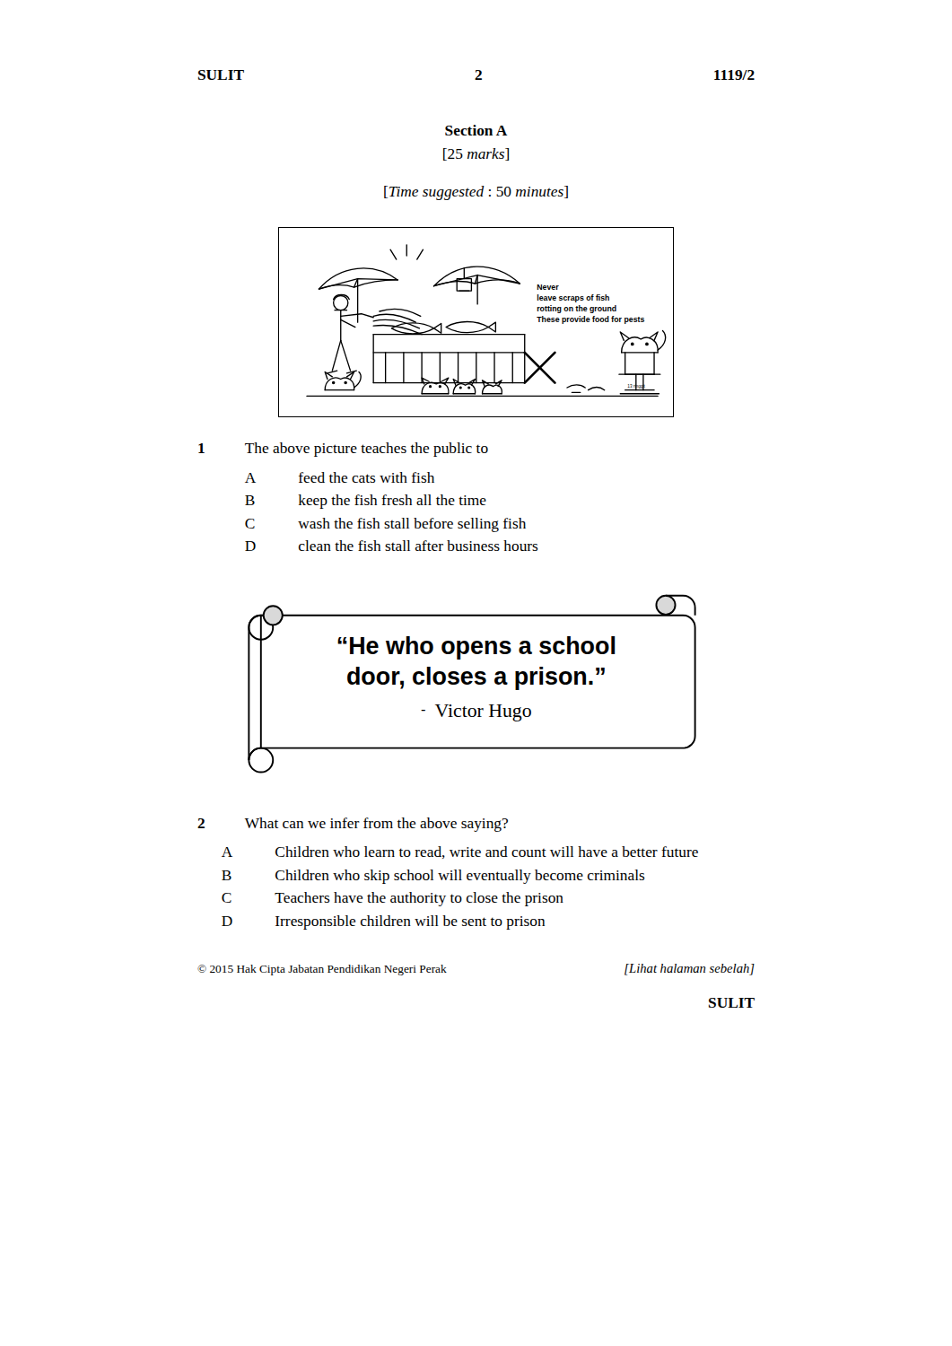SULIT
2
1119/2
Section A
[25 marks]
[Time suggested : 50 minutes]
13 ringgit Never leave scraps of fish rotting on the ground These provide food for pests
1
The above picture teaches the public to
Afeed the cats with fish
Bkeep the fish fresh all the time
Cwash the fish stall before selling fish
Dclean the fish stall after business hours
“He who opens a school
door, closes a prison.”
-Victor Hugo
2
What can we infer from the above saying?
AChildren who learn to read, write and count will have a better future
BChildren who skip school will eventually become criminals
CTeachers have the authority to close the prison
DIrresponsible children will be sent to prison
© 2015 Hak Cipta Jabatan Pendidikan Negeri Perak
[Lihat halaman sebelah]
SULIT